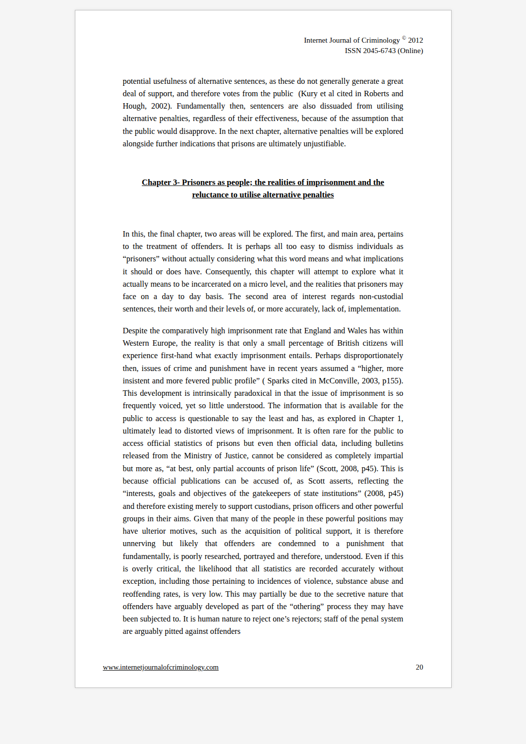Internet Journal of Criminology © 2012
ISSN 2045-6743 (Online)
potential usefulness of alternative sentences, as these do not generally generate a great deal of support, and therefore votes from the public (Kury et al cited in Roberts and Hough, 2002). Fundamentally then, sentencers are also dissuaded from utilising alternative penalties, regardless of their effectiveness, because of the assumption that the public would disapprove. In the next chapter, alternative penalties will be explored alongside further indications that prisons are ultimately unjustifiable.
Chapter 3- Prisoners as people; the realities of imprisonment and the reluctance to utilise alternative penalties
In this, the final chapter, two areas will be explored. The first, and main area, pertains to the treatment of offenders. It is perhaps all too easy to dismiss individuals as “prisoners” without actually considering what this word means and what implications it should or does have. Consequently, this chapter will attempt to explore what it actually means to be incarcerated on a micro level, and the realities that prisoners may face on a day to day basis. The second area of interest regards non-custodial sentences, their worth and their levels of, or more accurately, lack of, implementation.
Despite the comparatively high imprisonment rate that England and Wales has within Western Europe, the reality is that only a small percentage of British citizens will experience first-hand what exactly imprisonment entails. Perhaps disproportionately then, issues of crime and punishment have in recent years assumed a “higher, more insistent and more fevered public profile” ( Sparks cited in McConville, 2003, p155). This development is intrinsically paradoxical in that the issue of imprisonment is so frequently voiced, yet so little understood. The information that is available for the public to access is questionable to say the least and has, as explored in Chapter 1, ultimately lead to distorted views of imprisonment. It is often rare for the public to access official statistics of prisons but even then official data, including bulletins released from the Ministry of Justice, cannot be considered as completely impartial but more as, “at best, only partial accounts of prison life” (Scott, 2008, p45). This is because official publications can be accused of, as Scott asserts, reflecting the “interests, goals and objectives of the gatekeepers of state institutions” (2008, p45) and therefore existing merely to support custodians, prison officers and other powerful groups in their aims. Given that many of the people in these powerful positions may have ulterior motives, such as the acquisition of political support, it is therefore unnerving but likely that offenders are condemned to a punishment that fundamentally, is poorly researched, portrayed and therefore, understood. Even if this is overly critical, the likelihood that all statistics are recorded accurately without exception, including those pertaining to incidences of violence, substance abuse and reoffending rates, is very low. This may partially be due to the secretive nature that offenders have arguably developed as part of the “othering” process they may have been subjected to. It is human nature to reject one’s rejectors; staff of the penal system are arguably pitted against offenders
www.internetjournalofcriminology.com 20